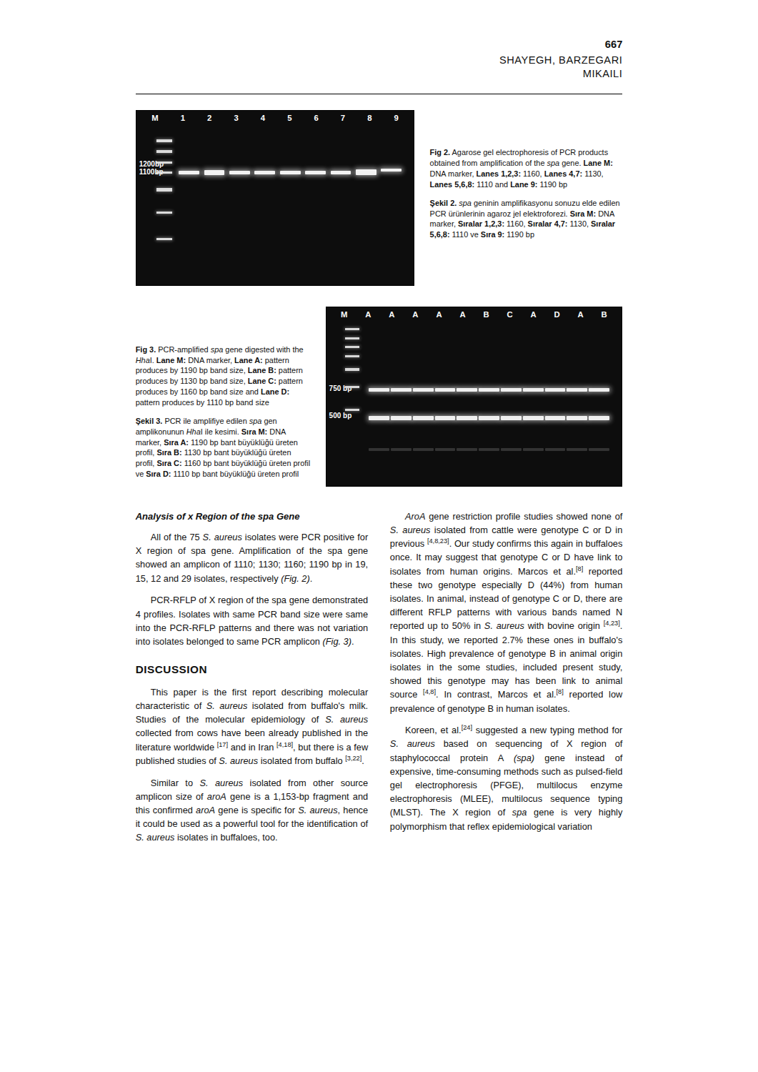667
SHAYEGH, BARZEGARI
MIKAILI
M 123456789
1200bp
1100bp
Fig 2. Agarose gel electrophoresis of PCR products obtained from amplification of the spa gene. Lane M: DNA marker, Lanes 1,2,3: 1160, Lanes 4,7: 1130, Lanes 5,6,8: 1110 and Lane 9: 1190 bp
Şekil 2. spa geninin amplifikasyonu sonuzu elde edilen PCR ürünlerinin agaroz jel elektroforezi. Sıra M: DNA marker, Sıralar 1,2,3: 1160, Sıralar 4,7: 1130, Sıralar 5,6,8: 1110 ve Sıra 9: 1190 bp
Fig 3. PCR-amplified spa gene digested with the Hha I. Lane M: DNA marker, Lane A: pattern produces by 1190 bp band size, Lane B: pattern produces by 1130 bp band size, Lane C: pattern produces by 1160 bp band size and Lane D: pattern produces by 1110 bp band size
Şekil 3. PCR ile amplifiye edilen spa gen amplikonunun Hha I ile kesimi. Sıra M: DNA marker, Sıra A: 1190 bp bant büyüklüğü üreten profil, Sıra B: 1130 bp bant büyüklüğü üreten profil, Sıra C: 1160 bp bant büyüklüğü üreten profil ve Sıra D: 1110 bp bant büyüklüğü üreten profil
MAAAAABCADAB
750 bp
500 bp
Analysis of x Region of the spa Gene
All of the 75 S. aureus isolates were PCR positive for X region of spa gene. Amplification of the spa gene showed an amplicon of 1110; 1130; 1160; 1190 bp in 19, 15, 12 and 29 isolates, respectively (Fig. 2).
PCR-RFLP of X region of the spa gene demonstrated 4 profiles. Isolates with same PCR band size were same into the PCR-RFLP patterns and there was not variation into isolates belonged to same PCR amplicon (Fig. 3).
DISCUSSION
This paper is the first report describing molecular characteristic of S. aureus isolated from buffalo's milk. Studies of the molecular epidemiology of S. aureus collected from cows have been already published in the literature worldwide [17] and in Iran [4,18], but there is a few published studies of S. aureus isolated from buffalo [3,22].
Similar to S. aureus isolated from other source amplicon size of aroA gene is a 1,153-bp fragment and this confirmed aroA gene is specific for S. aureus, hence it could be used as a powerful tool for the identification of S. aureus isolates in buffaloes, too.
AroA gene restriction profile studies showed none of S. aureus isolated from cattle were genotype C or D in previous [4,8,23]. Our study confirms this again in buffaloes once. It may suggest that genotype C or D have link to isolates from human origins. Marcos et al.[8] reported these two genotype especially D (44%) from human isolates. In animal, instead of genotype C or D, there are different RFLP patterns with various bands named N reported up to 50% in S. aureus with bovine origin [4,23]. In this study, we reported 2.7% these ones in buffalo's isolates. High prevalence of genotype B in animal origin isolates in the some studies, included present study, showed this genotype may has been link to animal source [4,8]. In contrast, Marcos et al.[8] reported low prevalence of genotype B in human isolates.
Koreen, et al.[24] suggested a new typing method for S. aureus based on sequencing of X region of staphylococcal protein A (spa) gene instead of expensive, time-consuming methods such as pulsed-field gel electrophoresis (PFGE), multilocus enzyme electrophoresis (MLEE), multilocus sequence typing (MLST). The X region of spa gene is very highly polymorphism that reflex epidemiological variation